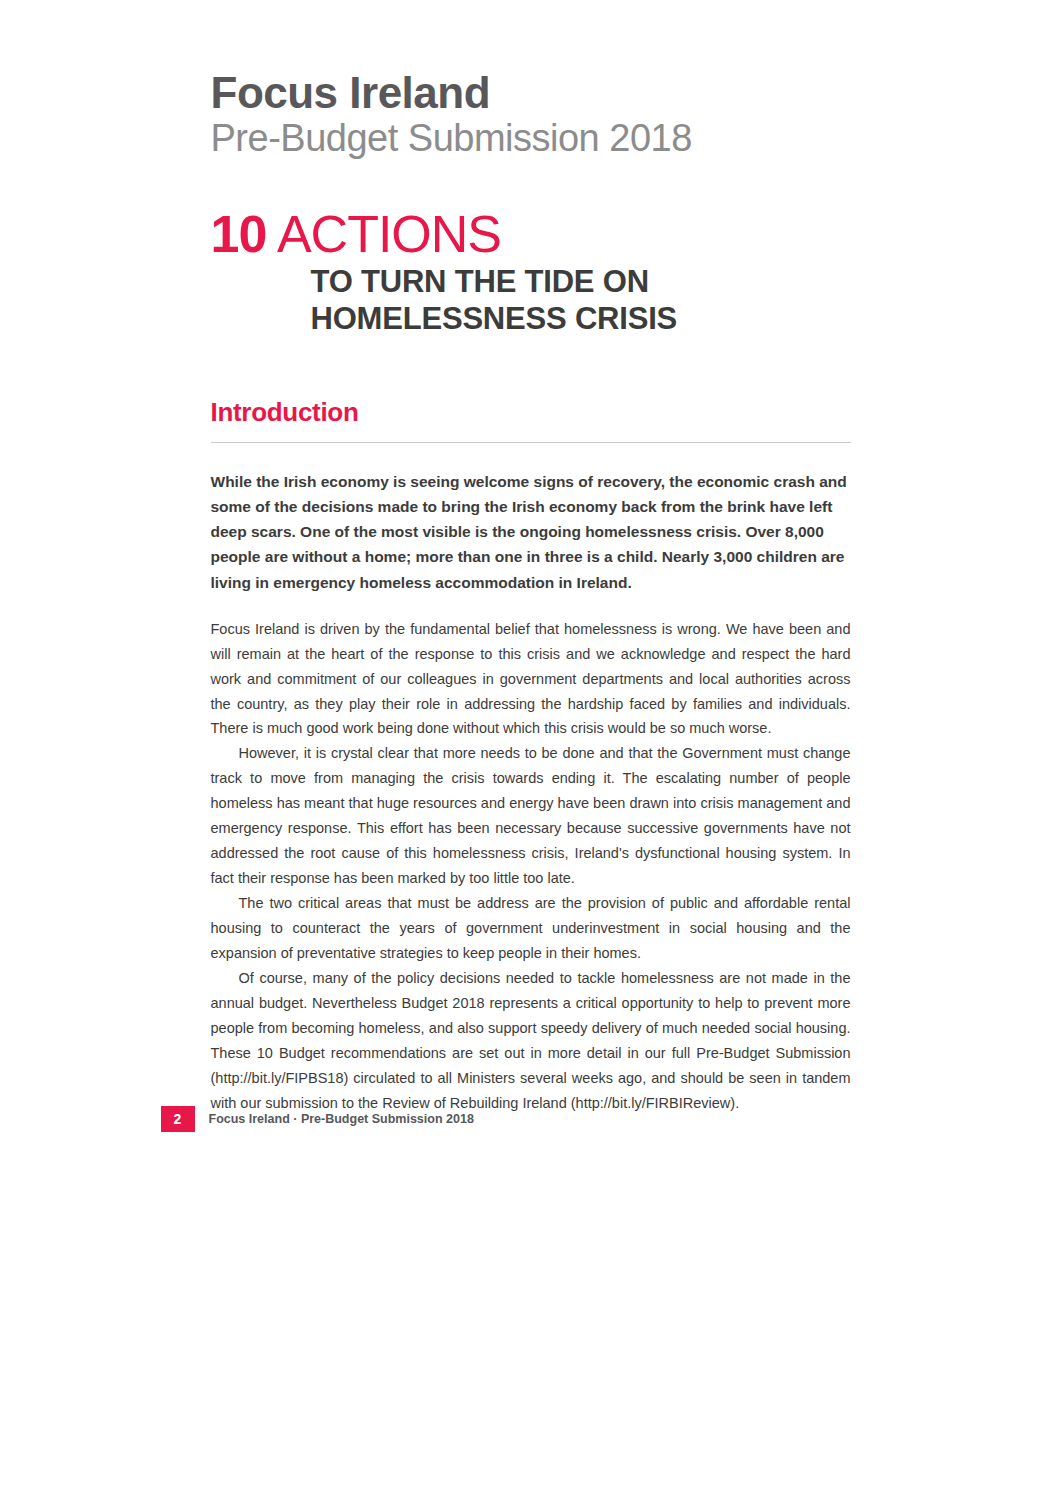Focus Ireland
Pre-Budget Submission 2018
10 ACTIONS
TO TURN THE TIDE ON
HOMELESSNESS CRISIS
Introduction
While the Irish economy is seeing welcome signs of recovery, the economic crash and some of the decisions made to bring the Irish economy back from the brink have left deep scars. One of the most visible is the ongoing homelessness crisis. Over 8,000 people are without a home; more than one in three is a child. Nearly 3,000 children are living in emergency homeless accommodation in Ireland.
Focus Ireland is driven by the fundamental belief that homelessness is wrong. We have been and will remain at the heart of the response to this crisis and we acknowledge and respect the hard work and commitment of our colleagues in government departments and local authorities across the country, as they play their role in addressing the hardship faced by families and individuals. There is much good work being done without which this crisis would be so much worse.
However, it is crystal clear that more needs to be done and that the Government must change track to move from managing the crisis towards ending it. The escalating number of people homeless has meant that huge resources and energy have been drawn into crisis management and emergency response. This effort has been necessary because successive governments have not addressed the root cause of this homelessness crisis, Ireland's dysfunctional housing system. In fact their response has been marked by too little too late.
The two critical areas that must be address are the provision of public and affordable rental housing to counteract the years of government underinvestment in social housing and the expansion of preventative strategies to keep people in their homes.
Of course, many of the policy decisions needed to tackle homelessness are not made in the annual budget. Nevertheless Budget 2018 represents a critical opportunity to help to prevent more people from becoming homeless, and also support speedy delivery of much needed social housing. These 10 Budget recommendations are set out in more detail in our full Pre-Budget Submission (http://bit.ly/FIPBS18) circulated to all Ministers several weeks ago, and should be seen in tandem with our submission to the Review of Rebuilding Ireland (http://bit.ly/FIRBIReview).
2
Focus Ireland · Pre-Budget Submission 2018